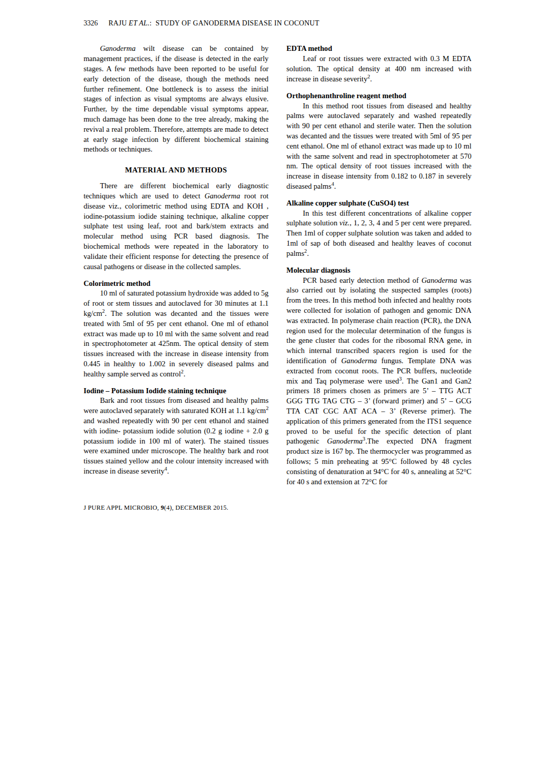3326 Raju et al.: Study of Ganoderma Disease in Coconut
Ganoderma wilt disease can be contained by management practices, if the disease is detected in the early stages. A few methods have been reported to be useful for early detection of the disease, though the methods need further refinement. One bottleneck is to assess the initial stages of infection as visual symptoms are always elusive. Further, by the time dependable visual symptoms appear, much damage has been done to the tree already, making the revival a real problem. Therefore, attempts are made to detect at early stage infection by different biochemical staining methods or techniques.
Material and Methods
There are different biochemical early diagnostic techniques which are used to detect Ganoderma root rot disease viz., colorimetric method using EDTA and KOH , iodine-potassium iodide staining technique, alkaline copper sulphate test using leaf, root and bark/stem extracts and molecular method using PCR based diagnosis. The biochemical methods were repeated in the laboratory to validate their efficient response for detecting the presence of causal pathogens or disease in the collected samples.
Colorimetric method
10 ml of saturated potassium hydroxide was added to 5g of root or stem tissues and autoclaved for 30 minutes at 1.1 kg/cm2. The solution was decanted and the tissues were treated with 5ml of 95 per cent ethanol. One ml of ethanol extract was made up to 10 ml with the same solvent and read in spectrophotometer at 425nm. The optical density of stem tissues increased with the increase in disease intensity from 0.445 in healthy to 1.002 in severely diseased palms and healthy sample served as control2.
Iodine – Potassium Iodide staining technique
Bark and root tissues from diseased and healthy palms were autoclaved separately with saturated KOH at 1.1 kg/cm2 and washed repeatedly with 90 per cent ethanol and stained with iodine- potassium iodide solution (0.2 g iodine + 2.0 g potassium iodide in 100 ml of water). The stained tissues were examined under microscope. The healthy bark and root tissues stained yellow and the colour intensity increased with increase in disease severity4.
EDTA method
Leaf or root tissues were extracted with 0.3 M EDTA solution. The optical density at 400 nm increased with increase in disease severity2.
Orthophenanthroline reagent method
In this method root tissues from diseased and healthy palms were autoclaved separately and washed repeatedly with 90 per cent ethanol and sterile water. Then the solution was decanted and the tissues were treated with 5ml of 95 per cent ethanol. One ml of ethanol extract was made up to 10 ml with the same solvent and read in spectrophotometer at 570 nm. The optical density of root tissues increased with the increase in disease intensity from 0.182 to 0.187 in severely diseased palms4.
Alkaline copper sulphate (CuSO4) test
In this test different concentrations of alkaline copper sulphate solution viz., 1, 2, 3, 4 and 5 per cent were prepared. Then 1ml of copper sulphate solution was taken and added to 1ml of sap of both diseased and healthy leaves of coconut palms2.
Molecular diagnosis
PCR based early detection method of Ganoderma was also carried out by isolating the suspected samples (roots) from the trees. In this method both infected and healthy roots were collected for isolation of pathogen and genomic DNA was extracted. In polymerase chain reaction (PCR), the DNA region used for the molecular determination of the fungus is the gene cluster that codes for the ribosomal RNA gene, in which internal transcribed spacers region is used for the identification of Ganoderma fungus. Template DNA was extracted from coconut roots. The PCR buffers, nucleotide mix and Taq polymerase were used3. The Gan1 and Gan2 primers 18 primers chosen as primers are 5’ – TTG ACT GGG TTG TAG CTG – 3’ (forward primer) and 5’ – GCG TTA CAT CGC AAT ACA – 3’ (Reverse primer). The application of this primers generated from the ITS1 sequence proved to be useful for the specific detection of plant pathogenic Ganoderma3.The expected DNA fragment product size is 167 bp. The thermocycler was programmed as follows; 5 min preheating at 95°C followed by 48 cycles consisting of denaturation at 94°C for 40 s, annealing at 52°C for 40 s and extension at 72°C for
J Pure Appl Microbio, 9(4), December 2015.